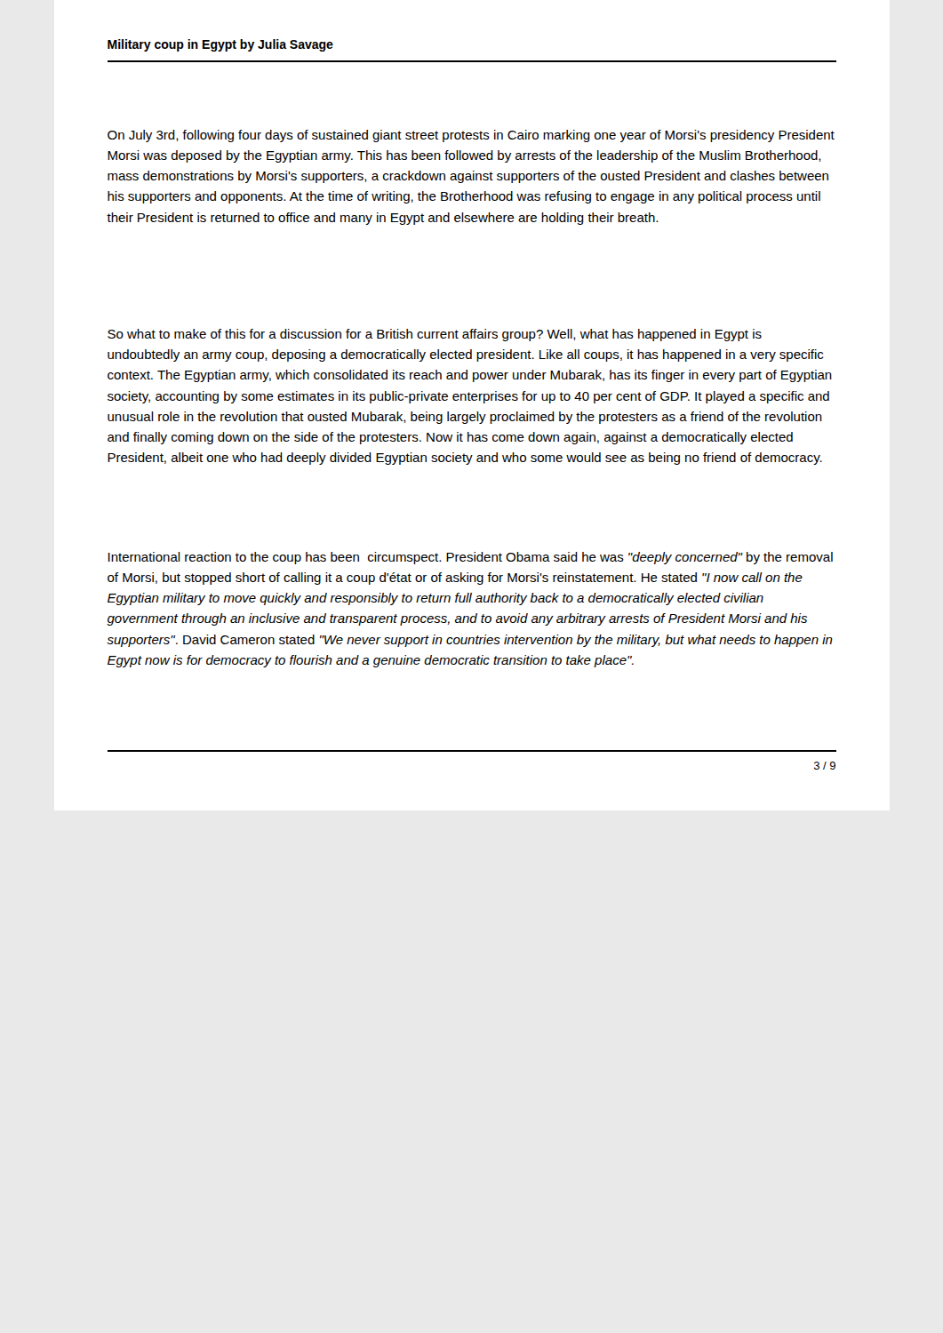Military coup in Egypt by Julia Savage
On July 3rd, following four days of sustained giant street protests in Cairo marking one year of Morsi's presidency President Morsi was deposed by the Egyptian army. This has been followed by arrests of the leadership of the Muslim Brotherhood, mass demonstrations by Morsi's supporters, a crackdown against supporters of the ousted President and clashes between his supporters and opponents. At the time of writing, the Brotherhood was refusing to engage in any political process until their President is returned to office and many in Egypt and elsewhere are holding their breath.
So what to make of this for a discussion for a British current affairs group? Well, what has happened in Egypt is undoubtedly an army coup, deposing a democratically elected president. Like all coups, it has happened in a very specific context. The Egyptian army, which consolidated its reach and power under Mubarak, has its finger in every part of Egyptian society, accounting by some estimates in its public-private enterprises for up to 40 per cent of GDP. It played a specific and unusual role in the revolution that ousted Mubarak, being largely proclaimed by the protesters as a friend of the revolution and finally coming down on the side of the protesters. Now it has come down again, against a democratically elected President, albeit one who had deeply divided Egyptian society and who some would see as being no friend of democracy.
International reaction to the coup has been circumspect. President Obama said he was "deeply concerned" by the removal of Morsi, but stopped short of calling it a coup d'état or of asking for Morsi's reinstatement. He stated "I now call on the Egyptian military to move quickly and responsibly to return full authority back to a democratically elected civilian government through an inclusive and transparent process, and to avoid any arbitrary arrests of President Morsi and his supporters". David Cameron stated "We never support in countries intervention by the military, but what needs to happen in Egypt now is for democracy to flourish and a genuine democratic transition to take place".
3 / 9